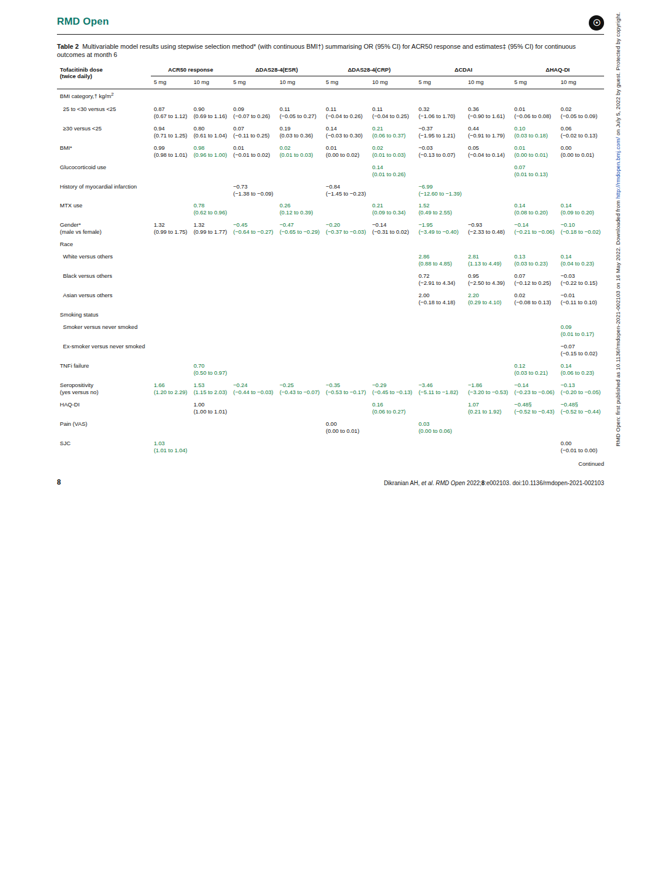RMD Open
☉
RMD Open: first published as 10.1136/rmdopen-2021-002103 on 16 May 2022. Downloaded from http://rmdopen.bmj.com/ on July 5, 2022 by guest. Protected by copyright.
Table 2 Multivariable model results using stepwise selection method* (with continuous BMI†) summarising OR (95% CI) for ACR50 response and estimates‡ (95% CI) for continuous outcomes at month 6
| Tofacitinib dose (twice daily) | ACR50 response | ΔDAS28-4(ESR) | ΔDAS28-4(CRP) | ΔCDAI | ΔHAQ-DI |
| --- | --- | --- | --- | --- | --- |
| 5 mg | 10 mg | 5 mg | 10 mg | 5 mg | 10 mg | 5 mg | 10 mg | 5 mg | 10 mg |
| BMI category,† kg/m 2 | | | | | | | | | | |
| 25 to <30 versus <25 | 0.87 (0.67 to 1.12) | 0.90 (0.69 to 1.16) | 0.09 (−0.07 to 0.26) | 0.11 (−0.05 to 0.27) | 0.11 (−0.04 to 0.26) | 0.11 (−0.04 to 0.25) | 0.32 (−1.06 to 1.70) | 0.36 (−0.90 to 1.61) | 0.01 (−0.06 to 0.08) | 0.02 (−0.05 to 0.09) |
| ≥30 versus <25 | 0.94 (0.71 to 1.25) | 0.80 (0.61 to 1.04) | 0.07 (−0.11 to 0.25) | 0.19 (0.03 to 0.36) | 0.14 (−0.03 to 0.30) | 0.21 (0.06 to 0.37) | −0.37 (−1.95 to 1.21) | 0.44 (−0.91 to 1.79) | 0.10 (0.03 to 0.18) | 0.06 (−0.02 to 0.13) |
| BMI* | 0.99 (0.98 to 1.01) | 0.98 (0.96 to 1.00) | 0.01 (−0.01 to 0.02) | 0.02 (0.01 to 0.03) | 0.01 (0.00 to 0.02) | 0.02 (0.01 to 0.03) | −0.03 (−0.13 to 0.07) | 0.05 (−0.04 to 0.14) | 0.01 (0.00 to 0.01) | 0.00 (0.00 to 0.01) |
| Glucocorticoid use | | | | | | 0.14 (0.01 to 0.26) | | | 0.07 (0.01 to 0.13) | |
| History of myocardial infarction | | | −0.73 (−1.38 to −0.09) | | −0.84 (−1.45 to −0.23) | | −6.99 (−12.60 to −1.39) | | | |
| MTX use | | 0.78 (0.62 to 0.96) | | 0.26 (0.12 to 0.39) | | 0.21 (0.09 to 0.34) | 1.52 (0.49 to 2.55) | | 0.14 (0.08 to 0.20) | 0.14 (0.09 to 0.20) |
| Gender* (male vs female) | 1.32 (0.99 to 1.75) | 1.32 (0.99 to 1.77) | −0.45 (−0.64 to −0.27) | −0.47 (−0.65 to −0.29) | −0.20 (−0.37 to −0.03) | −0.14 (−0.31 to 0.02) | −1.95 (−3.49 to −0.40) | −0.93 (−2.33 to 0.48) | −0.14 (−0.21 to −0.06) | −0.10 (−0.18 to −0.02) |
| Race | | | | | | | | | | |
| White versus others | | | | | | | 2.86 (0.88 to 4.85) | 2.81 (1.13 to 4.49) | 0.13 (0.03 to 0.23) | 0.14 (0.04 to 0.23) |
| Black versus others | | | | | | | 0.72 (−2.91 to 4.34) | 0.95 (−2.50 to 4.39) | 0.07 (−0.12 to 0.25) | −0.03 (−0.22 to 0.15) |
| Asian versus others | | | | | | | 2.00 (−0.18 to 4.18) | 2.20 (0.29 to 4.10) | 0.02 (−0.08 to 0.13) | −0.01 (−0.11 to 0.10) |
| Smoking status | | | | | | | | | | |
| Smoker versus never smoked | | | | | | | | | | 0.09 (0.01 to 0.17) |
| Ex-smoker versus never smoked | | | | | | | | | | −0.07 (−0.15 to 0.02) |
| TNFi failure | | 0.70 (0.50 to 0.97) | | | | | | | 0.12 (0.03 to 0.21) | 0.14 (0.06 to 0.23) |
| Seropositivity (yes versus no) | 1.66 (1.20 to 2.29) | 1.53 (1.15 to 2.03) | −0.24 (−0.44 to −0.03) | −0.25 (−0.43 to −0.07) | −0.35 (−0.53 to −0.17) | −0.29 (−0.45 to −0.13) | −3.46 (−5.11 to −1.82) | −1.86 (−3.20 to −0.53) | −0.14 (−0.23 to −0.06) | −0.13 (−0.20 to −0.05) |
| HAQ-DI | | 1.00 (1.00 to 1.01) | | | | 0.16 (0.06 to 0.27) | | 1.07 (0.21 to 1.92) | −0.48§ (−0.52 to −0.43) | −0.48§ (−0.52 to −0.44) |
| Pain (VAS) | | | | | 0.00 (0.00 to 0.01) | | 0.03 (0.00 to 0.06) | | | |
| SJC | 1.03 (1.01 to 1.04) | | | | | | | | | 0.00 (−0.01 to 0.00) |
Continued
8
Dikranian AH, et al. RMD Open 2022;8:e002103. doi:10.1136/rmdopen-2021-002103